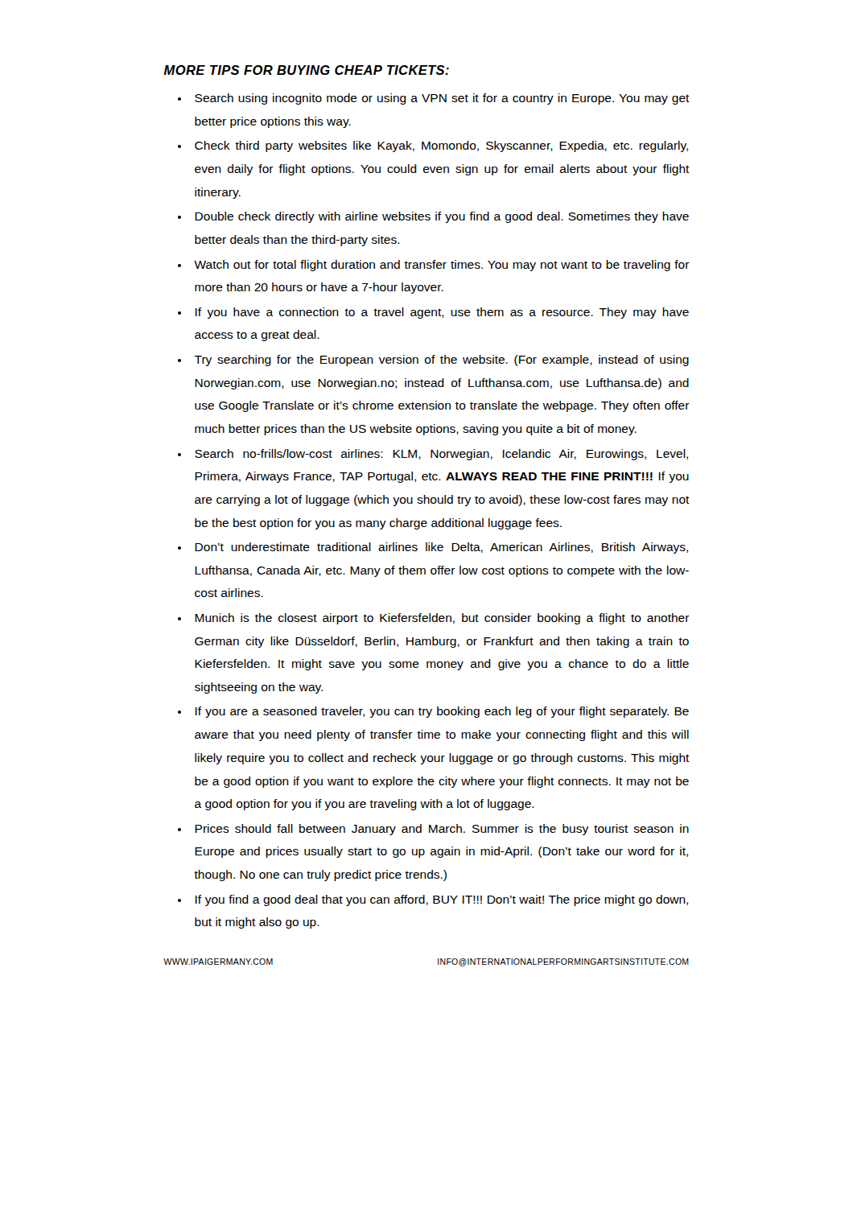MORE TIPS FOR BUYING CHEAP TICKETS:
Search using incognito mode or using a VPN set it for a country in Europe. You may get better price options this way.
Check third party websites like Kayak, Momondo, Skyscanner, Expedia, etc. regularly, even daily for flight options. You could even sign up for email alerts about your flight itinerary.
Double check directly with airline websites if you find a good deal. Sometimes they have better deals than the third-party sites.
Watch out for total flight duration and transfer times. You may not want to be traveling for more than 20 hours or have a 7-hour layover.
If you have a connection to a travel agent, use them as a resource. They may have access to a great deal.
Try searching for the European version of the website. (For example, instead of using Norwegian.com, use Norwegian.no; instead of Lufthansa.com, use Lufthansa.de) and use Google Translate or it’s chrome extension to translate the webpage. They often offer much better prices than the US website options, saving you quite a bit of money.
Search no-frills/low-cost airlines: KLM, Norwegian, Icelandic Air, Eurowings, Level, Primera, Airways France, TAP Portugal, etc. ALWAYS READ THE FINE PRINT!!! If you are carrying a lot of luggage (which you should try to avoid), these low-cost fares may not be the best option for you as many charge additional luggage fees.
Don’t underestimate traditional airlines like Delta, American Airlines, British Airways, Lufthansa, Canada Air, etc. Many of them offer low cost options to compete with the low-cost airlines.
Munich is the closest airport to Kiefersfelden, but consider booking a flight to another German city like Düsseldorf, Berlin, Hamburg, or Frankfurt and then taking a train to Kiefersfelden. It might save you some money and give you a chance to do a little sightseeing on the way.
If you are a seasoned traveler, you can try booking each leg of your flight separately. Be aware that you need plenty of transfer time to make your connecting flight and this will likely require you to collect and recheck your luggage or go through customs. This might be a good option if you want to explore the city where your flight connects. It may not be a good option for you if you are traveling with a lot of luggage.
Prices should fall between January and March. Summer is the busy tourist season in Europe and prices usually start to go up again in mid-April. (Don’t take our word for it, though. No one can truly predict price trends.)
If you find a good deal that you can afford, BUY IT!!! Don’t wait! The price might go down, but it might also go up.
WWW.IPAIGERMANY.COM INFO@INTERNATIONALPERFORMINGARTSINSTITUTE.COM